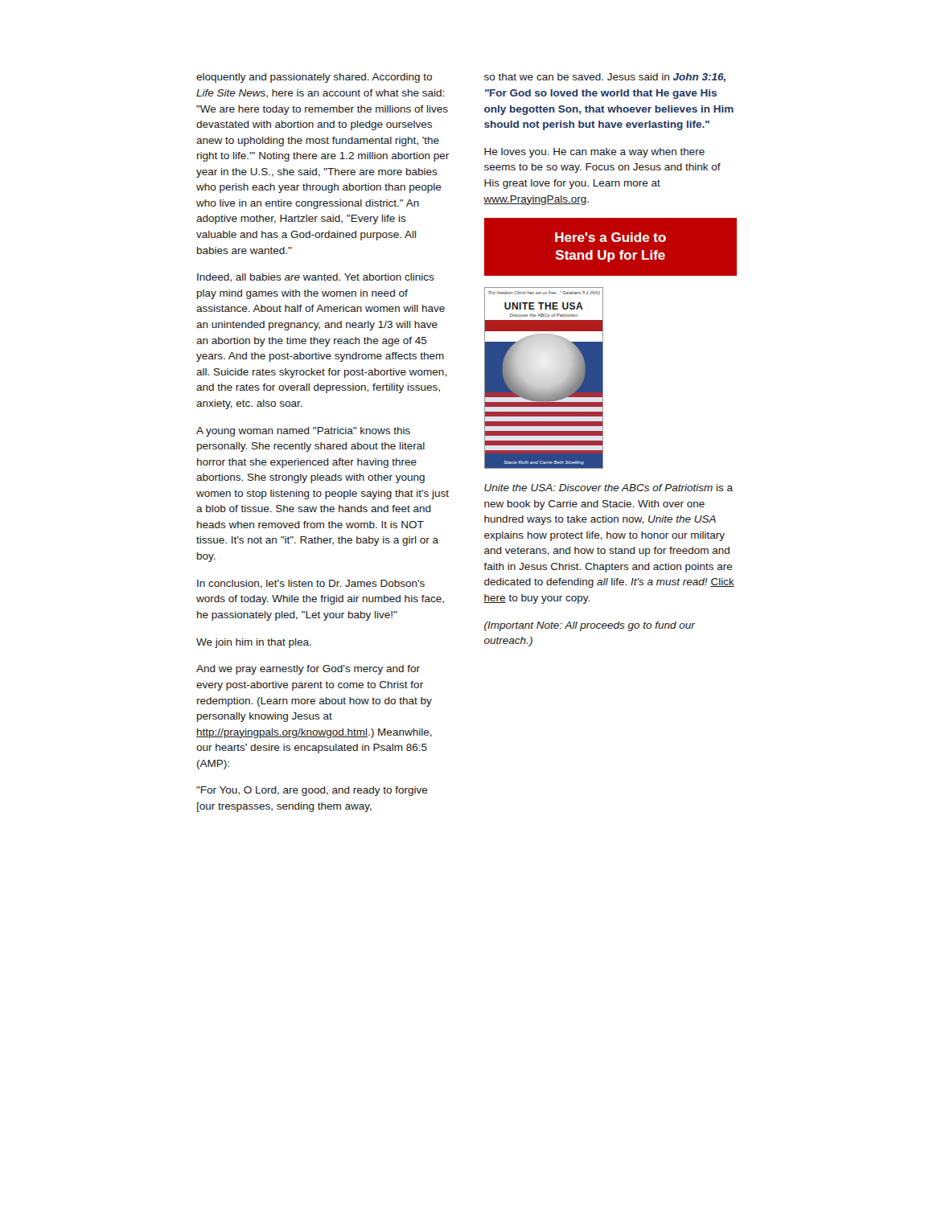eloquently and passionately shared. According to Life Site News, here is an account of what she said: "We are here today to remember the millions of lives devastated with abortion and to pledge ourselves anew to upholding the most fundamental right, 'the right to life.'" Noting there are 1.2 million abortion per year in the U.S., she said, "There are more babies who perish each year through abortion than people who live in an entire congressional district." An adoptive mother, Hartzler said, "Every life is valuable and has a God-ordained purpose. All babies are wanted."
Indeed, all babies are wanted. Yet abortion clinics play mind games with the women in need of assistance. About half of American women will have an unintended pregnancy, and nearly 1/3 will have an abortion by the time they reach the age of 45 years. And the post-abortive syndrome affects them all. Suicide rates skyrocket for post-abortive women, and the rates for overall depression, fertility issues, anxiety, etc. also soar.
A young woman named "Patricia" knows this personally. She recently shared about the literal horror that she experienced after having three abortions. She strongly pleads with other young women to stop listening to people saying that it's just a blob of tissue. She saw the hands and feet and heads when removed from the womb. It is NOT tissue. It's not an "it". Rather, the baby is a girl or a boy.
In conclusion, let's listen to Dr. James Dobson's words of today. While the frigid air numbed his face, he passionately pled, "Let your baby live!"
We join him in that plea.
And we pray earnestly for God's mercy and for every post-abortive parent to come to Christ for redemption. (Learn more about how to do that by personally knowing Jesus at http://prayingpals.org/knowgod.html.) Meanwhile, our hearts' desire is encapsulated in Psalm 86:5 (AMP):
"For You, O Lord, are good, and ready to forgive [our trespasses, sending them away,
so that we can be saved. Jesus said in John 3:16, "For God so loved the world that He gave His only begotten Son, that whoever believes in Him should not perish but have everlasting life."
He loves you. He can make a way when there seems to be so way. Focus on Jesus and think of His great love for you. Learn more at www.PrayingPals.org.
Here's a Guide to
Stand Up for Life
"For freedom Christ has set us free..." Galatians 5:1 (NIV)
UNITE THE USA
Discover the ABCs of Patriotism
Stacie Ruth and Carrie Beth Stoelting
Unite the USA: Discover the ABCs of Patriotism is a new book by Carrie and Stacie. With over one hundred ways to take action now, Unite the USA explains how protect life, how to honor our military and veterans, and how to stand up for freedom and faith in Jesus Christ. Chapters and action points are dedicated to defending all life. It's a must read! Click here to buy your copy.
(Important Note: All proceeds go to fund our outreach.)